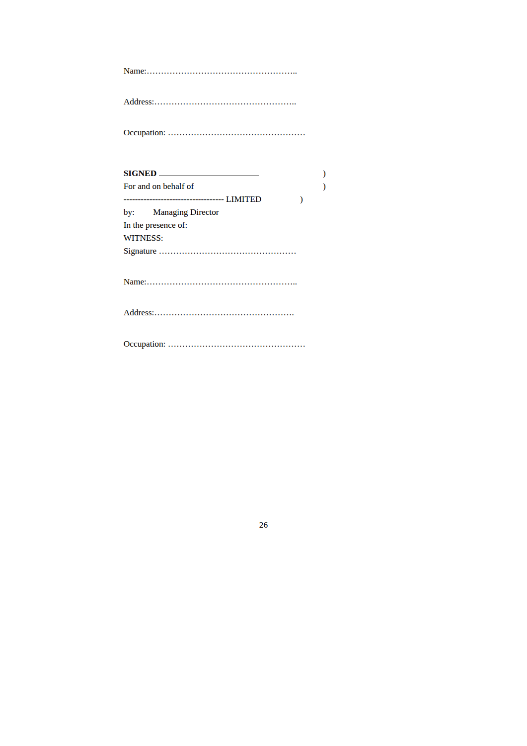Name:……………………………………………..
Address:…………………………………………..
Occupation: …………………………………………
| SIGNED | | ) |
| For and on behalf of | | ) |
| ----------------------------------- LIMITED | ) | |
by: Managing Director
In the presence of:
WITNESS:
Signature …………………………………………
Name:……………………………………………..
Address:………………………………………….
Occupation: …………………………………………
26